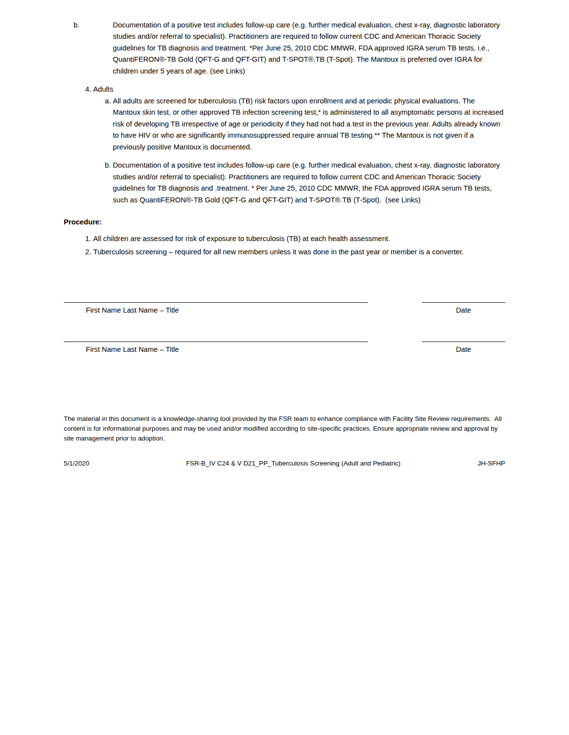b. Documentation of a positive test includes follow-up care (e.g. further medical evaluation, chest x-ray, diagnostic laboratory studies and/or referral to specialist). Practitioners are required to follow current CDC and American Thoracic Society guidelines for TB diagnosis and treatment. *Per June 25, 2010 CDC MMWR, FDA approved IGRA serum TB tests, i.e., QuantiFERON®-TB Gold (QFT-G and QFT-GIT) and T-SPOT®.TB (T-Spot). The Mantoux is preferred over IGRA for children under 5 years of age. (see Links)
Adults
All adults are screened for tuberculosis (TB) risk factors upon enrollment and at periodic physical evaluations. The Mantoux skin test, or other approved TB infection screening test,* is administered to all asymptomatic persons at increased risk of developing TB irrespective of age or periodicity if they had not had a test in the previous year. Adults already known to have HIV or who are significantly immunosuppressed require annual TB testing.** The Mantoux is not given if a previously positive Mantoux is documented.
Documentation of a positive test includes follow-up care (e.g. further medical evaluation, chest x-ray, diagnostic laboratory studies and/or referral to specialist). Practitioners are required to follow current CDC and American Thoracic Society guidelines for TB diagnosis and .treatment. * Per June 25, 2010 CDC MMWR, the FDA approved IGRA serum TB tests, such as QuantiFERON®-TB Gold (QFT-G and QFT-GIT) and T-SPOT®.TB (T-Spot). (see Links)
Procedure:
All children are assessed for risk of exposure to tuberculosis (TB) at each health assessment.
Tuberculosis screening – required for all new members unless it was done in the past year or member is a converter.
First Name Last Name – Title
Date
First Name Last Name – Title
Date
The material in this document is a knowledge-sharing tool provided by the FSR team to enhance compliance with Facility Site Review requirements. All content is for informational purposes and may be used and/or modified according to site-specific practices. Ensure appropriate review and approval by site management prior to adoption.
5/1/2020
FSR-B_IV C24 & V D21_PP_Tuberculosis Screening (Adult and Pediatric)
JH-SFHP